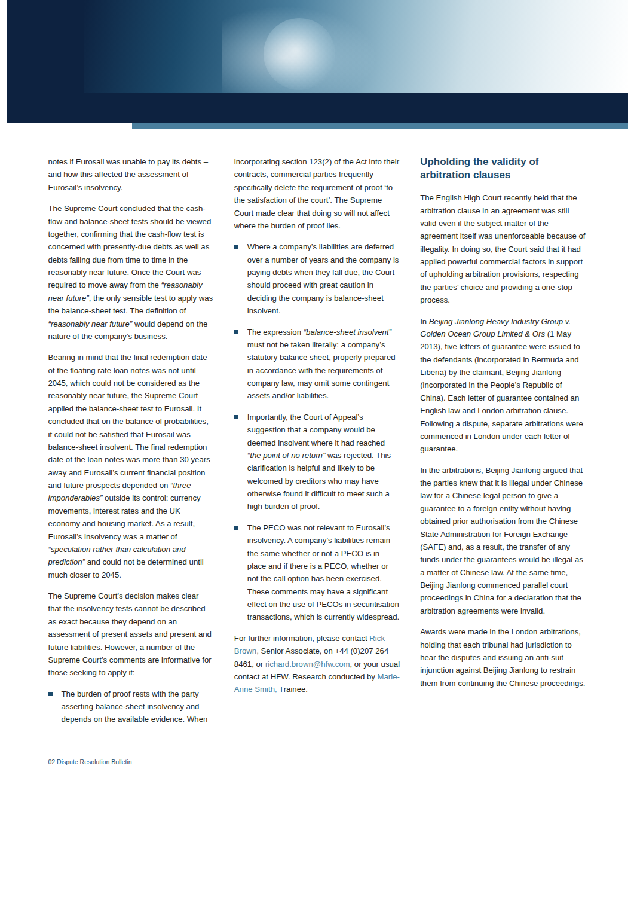notes if Eurosail was unable to pay its debts – and how this affected the assessment of Eurosail’s insolvency.
The Supreme Court concluded that the cash-flow and balance-sheet tests should be viewed together, confirming that the cash-flow test is concerned with presently-due debts as well as debts falling due from time to time in the reasonably near future. Once the Court was required to move away from the “reasonably near future”, the only sensible test to apply was the balance-sheet test. The definition of “reasonably near future” would depend on the nature of the company’s business.
Bearing in mind that the final redemption date of the floating rate loan notes was not until 2045, which could not be considered as the reasonably near future, the Supreme Court applied the balance-sheet test to Eurosail. It concluded that on the balance of probabilities, it could not be satisfied that Eurosail was balance-sheet insolvent. The final redemption date of the loan notes was more than 30 years away and Eurosail’s current financial position and future prospects depended on “three imponderables” outside its control: currency movements, interest rates and the UK economy and housing market. As a result, Eurosail’s insolvency was a matter of “speculation rather than calculation and prediction” and could not be determined until much closer to 2045.
The Supreme Court’s decision makes clear that the insolvency tests cannot be described as exact because they depend on an assessment of present assets and present and future liabilities. However, a number of the Supreme Court’s comments are informative for those seeking to apply it:
The burden of proof rests with the party asserting balance-sheet insolvency and depends on the available evidence. When
incorporating section 123(2) of the Act into their contracts, commercial parties frequently specifically delete the requirement of proof ‘to the satisfaction of the court’. The Supreme Court made clear that doing so will not affect where the burden of proof lies.
Where a company’s liabilities are deferred over a number of years and the company is paying debts when they fall due, the Court should proceed with great caution in deciding the company is balance-sheet insolvent.
The expression “balance-sheet insolvent” must not be taken literally: a company’s statutory balance sheet, properly prepared in accordance with the requirements of company law, may omit some contingent assets and/or liabilities.
Importantly, the Court of Appeal’s suggestion that a company would be deemed insolvent where it had reached “the point of no return” was rejected. This clarification is helpful and likely to be welcomed by creditors who may have otherwise found it difficult to meet such a high burden of proof.
The PECO was not relevant to Eurosail’s insolvency. A company’s liabilities remain the same whether or not a PECO is in place and if there is a PECO, whether or not the call option has been exercised. These comments may have a significant effect on the use of PECOs in securitisation transactions, which is currently widespread.
For further information, please contact Rick Brown, Senior Associate, on +44 (0)207 264 8461, or richard.brown@hfw.com, or your usual contact at HFW. Research conducted by Marie-Anne Smith, Trainee.
Upholding the validity of arbitration clauses
The English High Court recently held that the arbitration clause in an agreement was still valid even if the subject matter of the agreement itself was unenforceable because of illegality. In doing so, the Court said that it had applied powerful commercial factors in support of upholding arbitration provisions, respecting the parties’ choice and providing a one-stop process.
In Beijing Jianlong Heavy Industry Group v. Golden Ocean Group Limited & Ors (1 May 2013), five letters of guarantee were issued to the defendants (incorporated in Bermuda and Liberia) by the claimant, Beijing Jianlong (incorporated in the People’s Republic of China). Each letter of guarantee contained an English law and London arbitration clause. Following a dispute, separate arbitrations were commenced in London under each letter of guarantee.
In the arbitrations, Beijing Jianlong argued that the parties knew that it is illegal under Chinese law for a Chinese legal person to give a guarantee to a foreign entity without having obtained prior authorisation from the Chinese State Administration for Foreign Exchange (SAFE) and, as a result, the transfer of any funds under the guarantees would be illegal as a matter of Chinese law. At the same time, Beijing Jianlong commenced parallel court proceedings in China for a declaration that the arbitration agreements were invalid.
Awards were made in the London arbitrations, holding that each tribunal had jurisdiction to hear the disputes and issuing an anti-suit injunction against Beijing Jianlong to restrain them from continuing the Chinese proceedings.
02 Dispute Resolution Bulletin